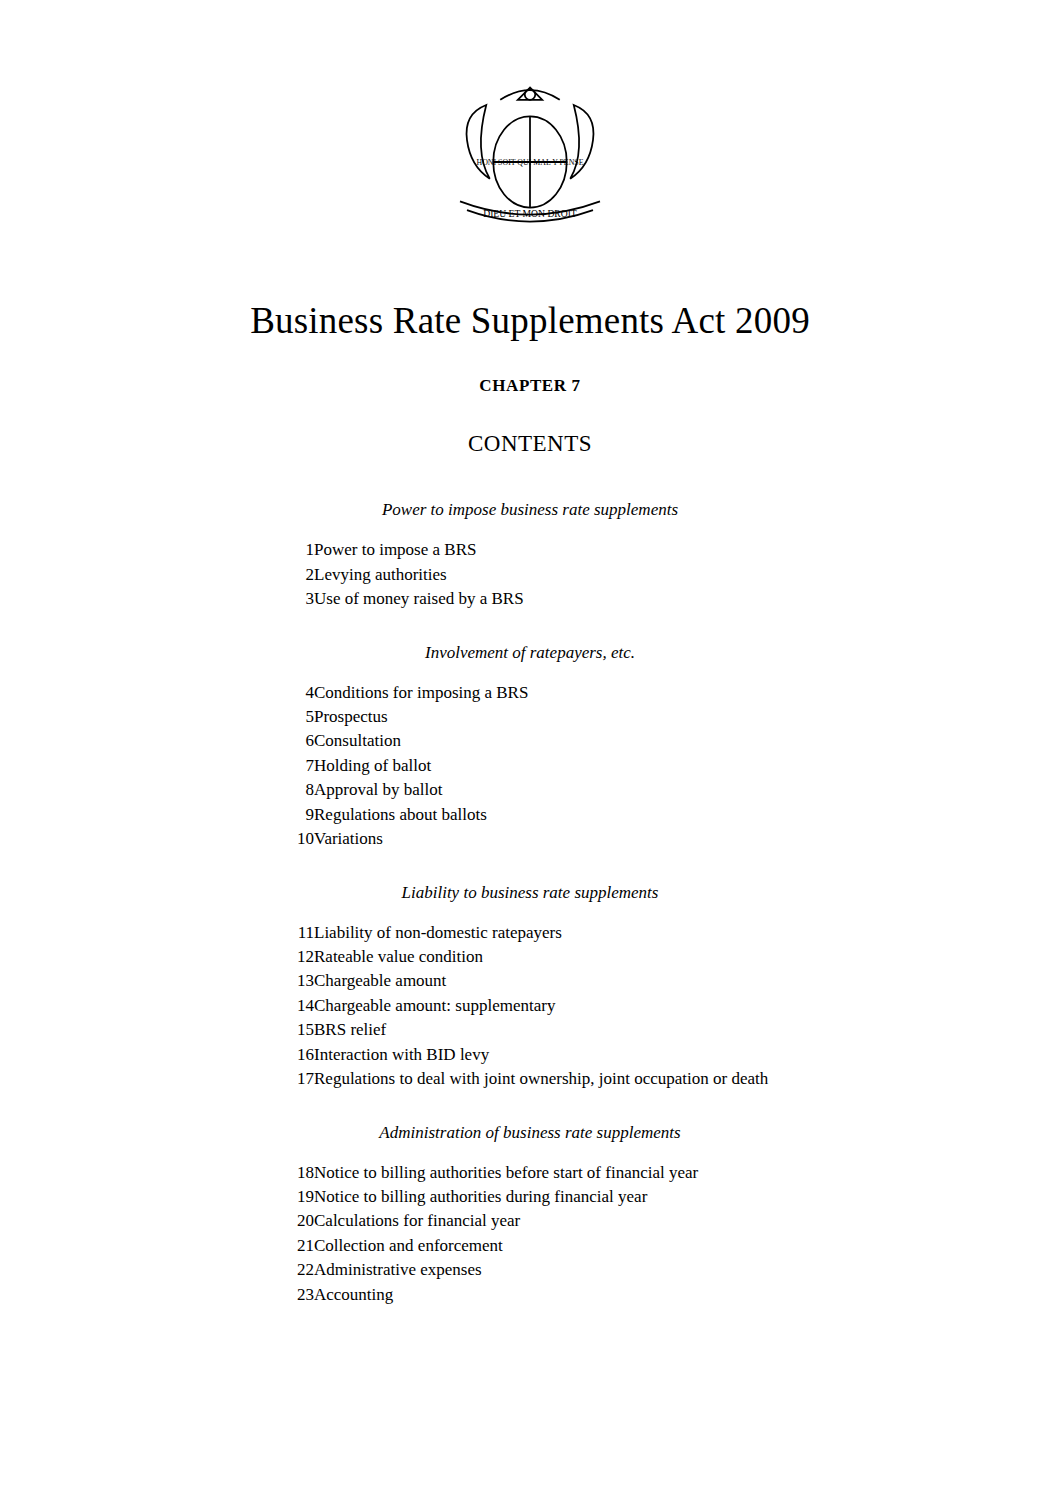Business Rate Supplements Act 2009
CHAPTER 7
CONTENTS
Power to impose business rate supplements
| 1 | Power to impose a BRS |
| 2 | Levying authorities |
| 3 | Use of money raised by a BRS |
Involvement of ratepayers, etc.
| 4 | Conditions for imposing a BRS |
| 5 | Prospectus |
| 6 | Consultation |
| 7 | Holding of ballot |
| 8 | Approval by ballot |
| 9 | Regulations about ballots |
| 10 | Variations |
Liability to business rate supplements
| 11 | Liability of non-domestic ratepayers |
| 12 | Rateable value condition |
| 13 | Chargeable amount |
| 14 | Chargeable amount: supplementary |
| 15 | BRS relief |
| 16 | Interaction with BID levy |
| 17 | Regulations to deal with joint ownership, joint occupation or death |
Administration of business rate supplements
| 18 | Notice to billing authorities before start of financial year |
| 19 | Notice to billing authorities during financial year |
| 20 | Calculations for financial year |
| 21 | Collection and enforcement |
| 22 | Administrative expenses |
| 23 | Accounting |